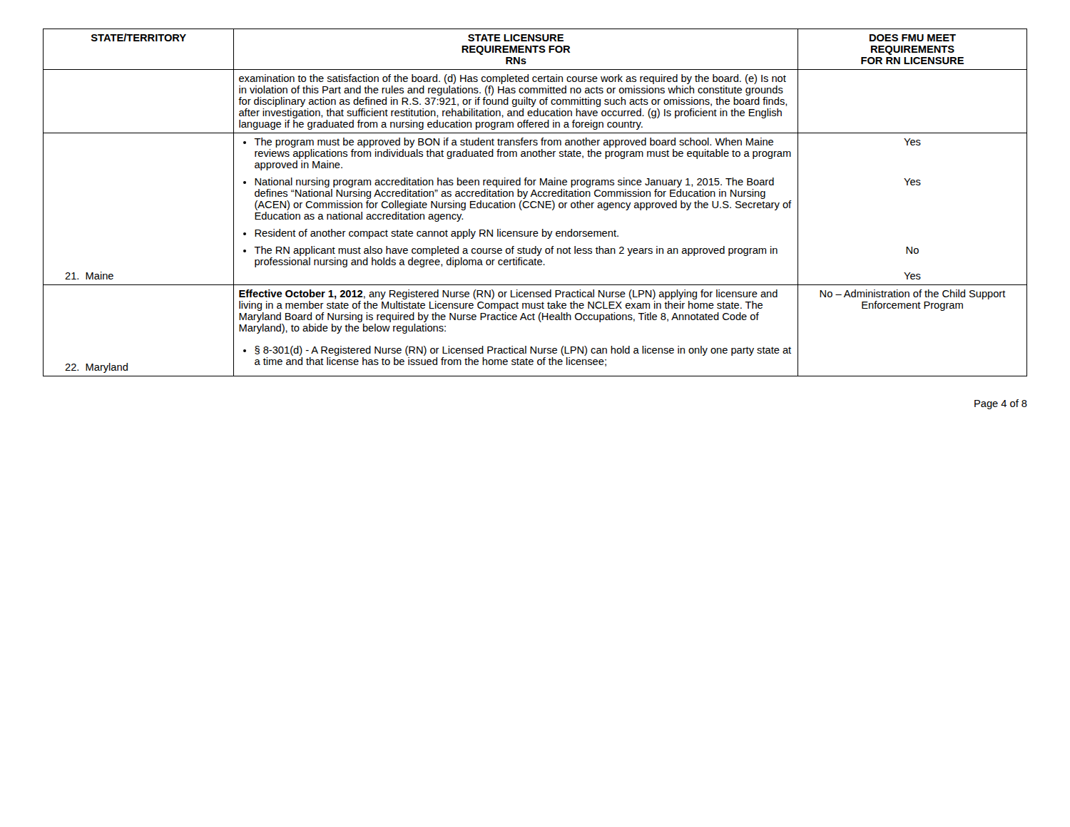| STATE/TERRITORY | STATE LICENSURE REQUIREMENTS FOR RNs | DOES FMU MEET REQUIREMENTS FOR RN LICENSURE |
| --- | --- | --- |
| | examination to the satisfaction of the board. (d) Has completed certain course work as required by the board. (e) Is not in violation of this Part and the rules and regulations. (f) Has committed no acts or omissions which constitute grounds for disciplinary action as defined in R.S. 37:921, or if found guilty of committing such acts or omissions, the board finds, after investigation, that sufficient restitution, rehabilitation, and education have occurred. (g) Is proficient in the English language if he graduated from a nursing education program offered in a foreign country. | |
| 21. Maine | The program must be approved by BON if a student transfers from another approved board school. When Maine reviews applications from individuals that graduated from another state, the program must be equitable to a program approved in Maine. National nursing program accreditation has been required for Maine programs since January 1, 2015. The Board defines “National Nursing Accreditation” as accreditation by Accreditation Commission for Education in Nursing (ACEN) or Commission for Collegiate Nursing Education (CCNE) or other agency approved by the U.S. Secretary of Education as a national accreditation agency. Resident of another compact state cannot apply RN licensure by endorsement. The RN applicant must also have completed a course of study of not less than 2 years in an approved program in professional nursing and holds a degree, diploma or certificate. | Yes Yes No Yes |
| 22. Maryland | Effective October 1, 2012 , any Registered Nurse (RN) or Licensed Practical Nurse (LPN) applying for licensure and living in a member state of the Multistate Licensure Compact must take the NCLEX exam in their home state. The Maryland Board of Nursing is required by the Nurse Practice Act (Health Occupations, Title 8, Annotated Code of Maryland), to abide by the below regulations: § 8-301(d) - A Registered Nurse (RN) or Licensed Practical Nurse (LPN) can hold a license in only one party state at a time and that license has to be issued from the home state of the licensee; | No – Administration of the Child Support Enforcement Program |
Page 4 of 8